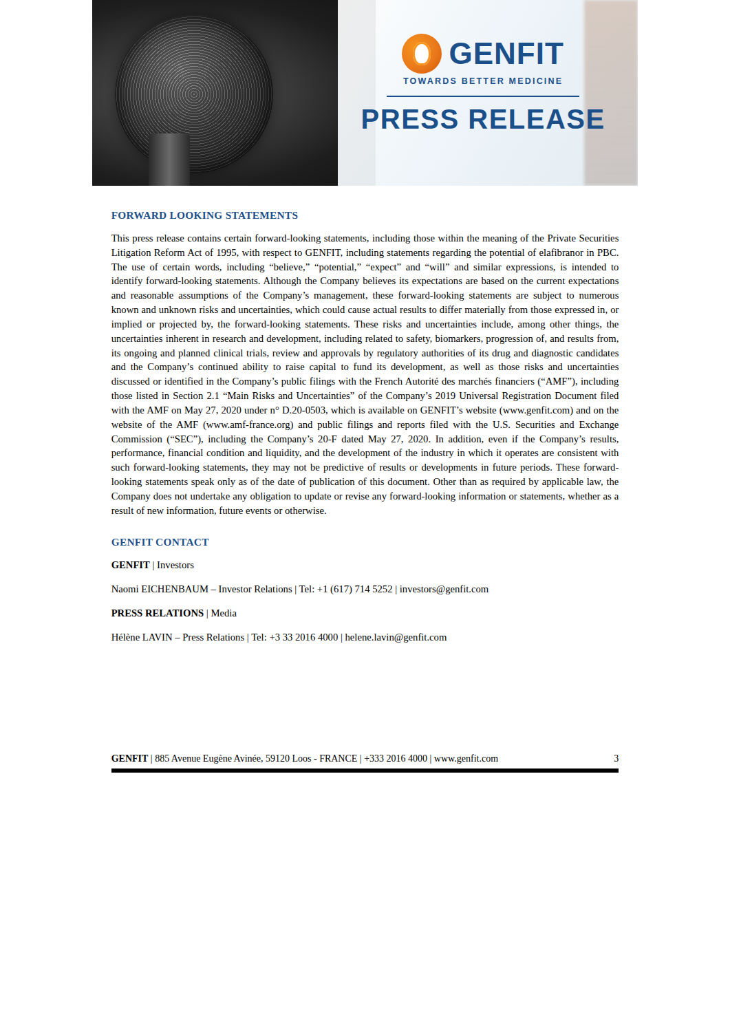GENFIT
TOWARDS BETTER MEDICINE
PRESS RELEASE
FORWARD LOOKING STATEMENTS
This press release contains certain forward-looking statements, including those within the meaning of the Private Securities Litigation Reform Act of 1995, with respect to GENFIT, including statements regarding the potential of elafibranor in PBC. The use of certain words, including “believe,” “potential,” “expect” and “will” and similar expressions, is intended to identify forward-looking statements. Although the Company believes its expectations are based on the current expectations and reasonable assumptions of the Company’s management, these forward-looking statements are subject to numerous known and unknown risks and uncertainties, which could cause actual results to differ materially from those expressed in, or implied or projected by, the forward-looking statements. These risks and uncertainties include, among other things, the uncertainties inherent in research and development, including related to safety, biomarkers, progression of, and results from, its ongoing and planned clinical trials, review and approvals by regulatory authorities of its drug and diagnostic candidates and the Company’s continued ability to raise capital to fund its development, as well as those risks and uncertainties discussed or identified in the Company’s public filings with the French Autorité des marchés financiers (“AMF”), including those listed in Section 2.1 “Main Risks and Uncertainties” of the Company’s 2019 Universal Registration Document filed with the AMF on May 27, 2020 under n° D.20-0503, which is available on GENFIT’s website (www.genfit.com) and on the website of the AMF (www.amf-france.org) and public filings and reports filed with the U.S. Securities and Exchange Commission (“SEC”), including the Company’s 20-F dated May 27, 2020. In addition, even if the Company’s results, performance, financial condition and liquidity, and the development of the industry in which it operates are consistent with such forward-looking statements, they may not be predictive of results or developments in future periods. These forward-looking statements speak only as of the date of publication of this document. Other than as required by applicable law, the Company does not undertake any obligation to update or revise any forward-looking information or statements, whether as a result of new information, future events or otherwise.
GENFIT CONTACT
GENFIT | Investors
Naomi EICHENBAUM – Investor Relations | Tel: +1 (617) 714 5252 | investors@genfit.com
PRESS RELATIONS | Media
Hélène LAVIN – Press Relations | Tel: +3 33 2016 4000 | helene.lavin@genfit.com
GENFIT | 885 Avenue Eugène Avinée, 59120 Loos - FRANCE | +333 2016 4000 | www.genfit.com
3